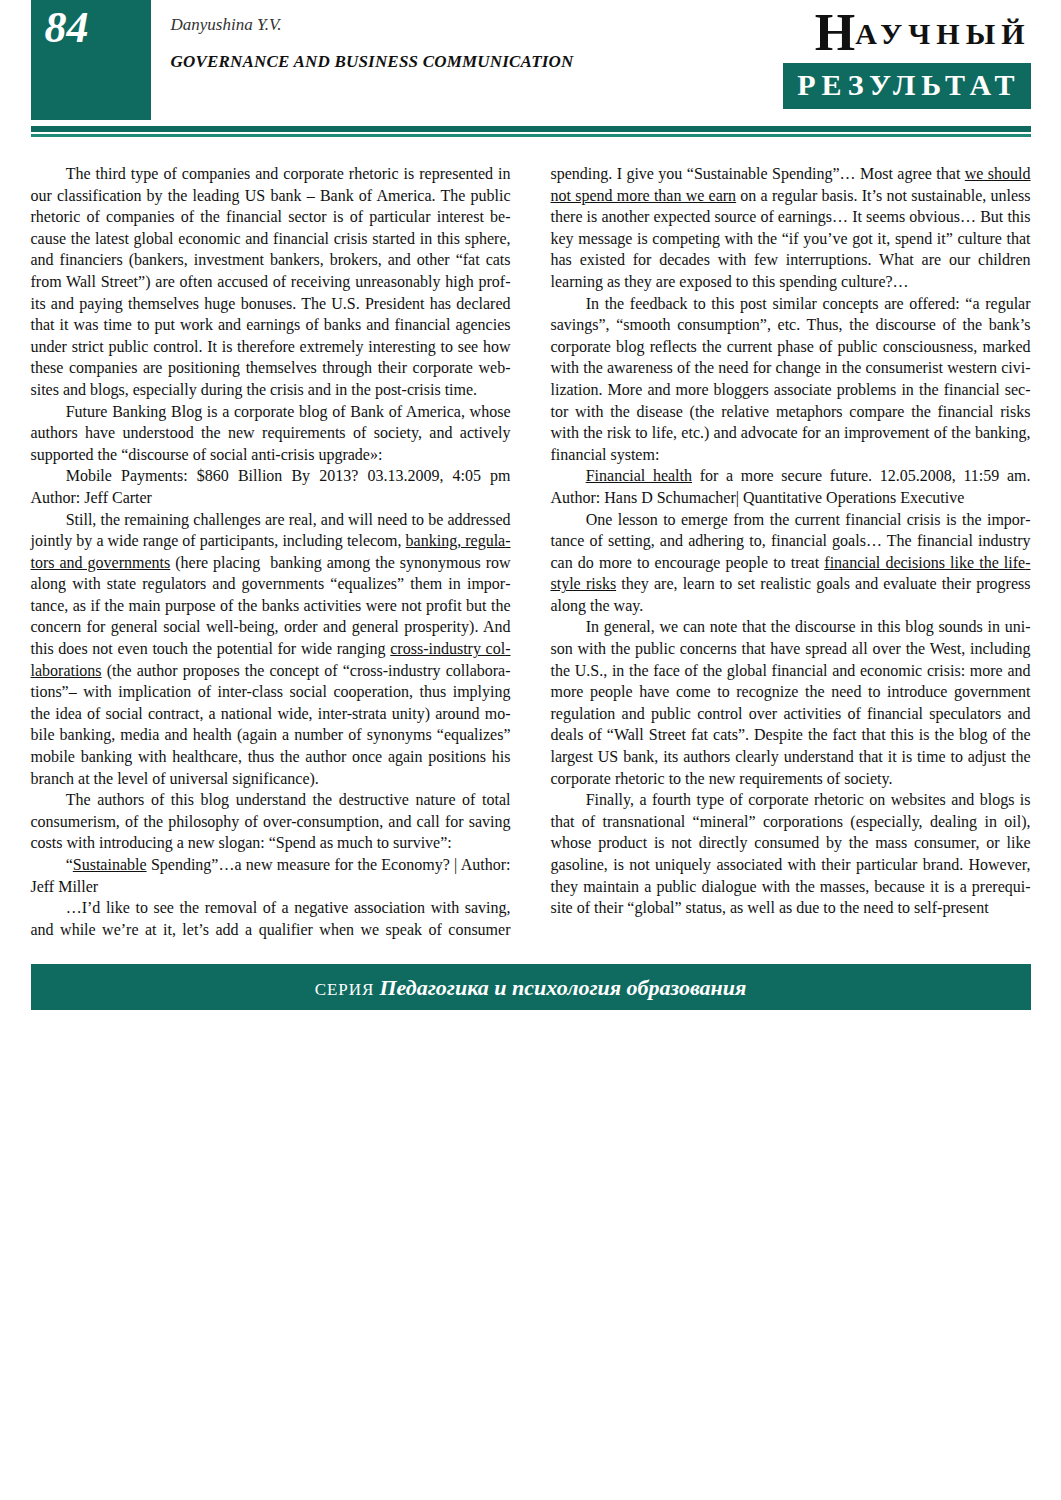84
Danyushina Y.V.
GOVERNANCE AND BUSINESS COMMUNICATION
НАУЧНЫЙ
РЕЗУЛЬТАТ
Сетевой научно-практический журнал
The third type of companies and corporate rhetoric is represented in our classification by the leading US bank – Bank of America. The public rhetoric of companies of the financial sector is of particular interest because the latest global economic and financial crisis started in this sphere, and financiers (bankers, investment bankers, brokers, and other “fat cats from Wall Street”) are often accused of receiving unreasonably high profits and paying themselves huge bonuses. The U.S. President has declared that it was time to put work and earnings of banks and financial agencies under strict public control. It is therefore extremely interesting to see how these companies are positioning themselves through their corporate websites and blogs, especially during the crisis and in the post-crisis time.
Future Banking Blog is a corporate blog of Bank of America, whose authors have understood the new requirements of society, and actively supported the “discourse of social anti-crisis upgrade»:
Mobile Payments: $860 Billion By 2013? 03.13.2009, 4:05 pm Author: Jeff Carter
Still, the remaining challenges are real, and will need to be addressed jointly by a wide range of participants, including telecom, banking, regulators and governments (here placing banking among the synonymous row along with state regulators and governments “equalizes” them in importance, as if the main purpose of the banks activities were not profit but the concern for general social well-being, order and general prosperity). And this does not even touch the potential for wide ranging cross-industry collaborations (the author proposes the concept of “cross-industry collaborations”– with implication of inter-class social cooperation, thus implying the idea of social contract, a national wide, inter-strata unity) around mobile banking, media and health (again a number of synonyms “equalizes” mobile banking with healthcare, thus the author once again positions his branch at the level of universal significance).
The authors of this blog understand the destructive nature of total consumerism, of the philosophy of over-consumption, and call for saving costs with introducing a new slogan: “Spend as much to survive”:
“Sustainable Spending”…a new measure for the Economy? | Author: Jeff Miller
…I’d like to see the removal of a negative association with saving, and while we’re at it, let’s add a qualifier when we speak of consumer spending. I give you “Sustainable Spending”… Most agree that we should not spend more than we earn on a regular basis. It’s not sustainable, unless there is another expected source of earnings… It seems obvious… But this key message is competing with the “if you’ve got it, spend it” culture that has existed for decades with few interruptions. What are our children learning as they are exposed to this spending culture?…
In the feedback to this post similar concepts are offered: “a regular savings”, “smooth consumption”, etc. Thus, the discourse of the bank’s corporate blog reflects the current phase of public consciousness, marked with the awareness of the need for change in the consumerist western civilization. More and more bloggers associate problems in the financial sector with the disease (the relative metaphors compare the financial risks with the risk to life, etc.) and advocate for an improvement of the banking, financial system:
Financial health for a more secure future. 12.05.2008, 11:59 am. Author: Hans D Schumacher| Quantitative Operations Executive
One lesson to emerge from the current financial crisis is the importance of setting, and adhering to, financial goals… The financial industry can do more to encourage people to treat financial decisions like the lifestyle risks they are, learn to set realistic goals and evaluate their progress along the way.
In general, we can note that the discourse in this blog sounds in unison with the public concerns that have spread all over the West, including the U.S., in the face of the global financial and economic crisis: more and more people have come to recognize the need to introduce government regulation and public control over activities of financial speculators and deals of “Wall Street fat cats”. Despite the fact that this is the blog of the largest US bank, its authors clearly understand that it is time to adjust the corporate rhetoric to the new requirements of society.
Finally, a fourth type of corporate rhetoric on websites and blogs is that of transnational “mineral” corporations (especially, dealing in oil), whose product is not directly consumed by the mass consumer, or like gasoline, is not uniquely associated with their particular brand. However, they maintain a public dialogue with the masses, because it is a prerequisite of their “global” status, as well as due to the need to self-present
СЕРИЯ Педагогика и психология образования